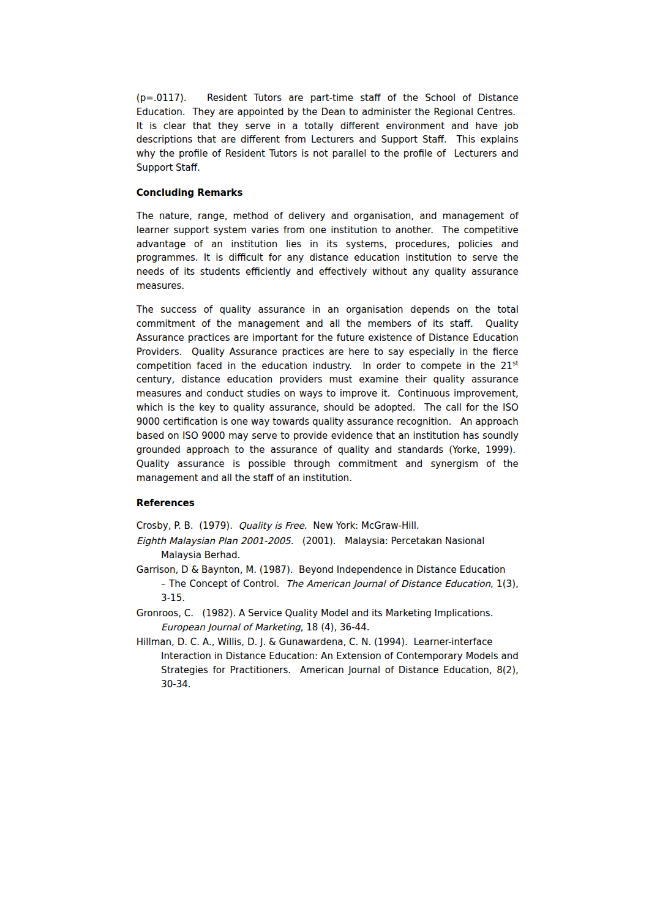(p=.0117). Resident Tutors are part-time staff of the School of Distance Education. They are appointed by the Dean to administer the Regional Centres. It is clear that they serve in a totally different environment and have job descriptions that are different from Lecturers and Support Staff. This explains why the profile of Resident Tutors is not parallel to the profile of Lecturers and Support Staff.
Concluding Remarks
The nature, range, method of delivery and organisation, and management of learner support system varies from one institution to another. The competitive advantage of an institution lies in its systems, procedures, policies and programmes. It is difficult for any distance education institution to serve the needs of its students efficiently and effectively without any quality assurance measures.
The success of quality assurance in an organisation depends on the total commitment of the management and all the members of its staff. Quality Assurance practices are important for the future existence of Distance Education Providers. Quality Assurance practices are here to say especially in the fierce competition faced in the education industry. In order to compete in the 21st century, distance education providers must examine their quality assurance measures and conduct studies on ways to improve it. Continuous improvement, which is the key to quality assurance, should be adopted. The call for the ISO 9000 certification is one way towards quality assurance recognition. An approach based on ISO 9000 may serve to provide evidence that an institution has soundly grounded approach to the assurance of quality and standards (Yorke, 1999). Quality assurance is possible through commitment and synergism of the management and all the staff of an institution.
References
Crosby, P. B. (1979). Quality is Free. New York: McGraw-Hill.
Eighth Malaysian Plan 2001-2005. (2001). Malaysia: Percetakan Nasional Malaysia Berhad.
Garrison, D & Baynton, M. (1987). Beyond Independence in Distance Education– The Concept of Control. The American Journal of Distance Education, 1(3), 3-15.
Gronroos, C. (1982). A Service Quality Model and its Marketing Implications. European Journal of Marketing, 18 (4), 36-44.
Hillman, D. C. A., Willis, D. J. & Gunawardena, C. N. (1994). Learner-interface Interaction in Distance Education: An Extension of Contemporary Models and Strategies for Practitioners. American Journal of Distance Education, 8(2), 30-34.